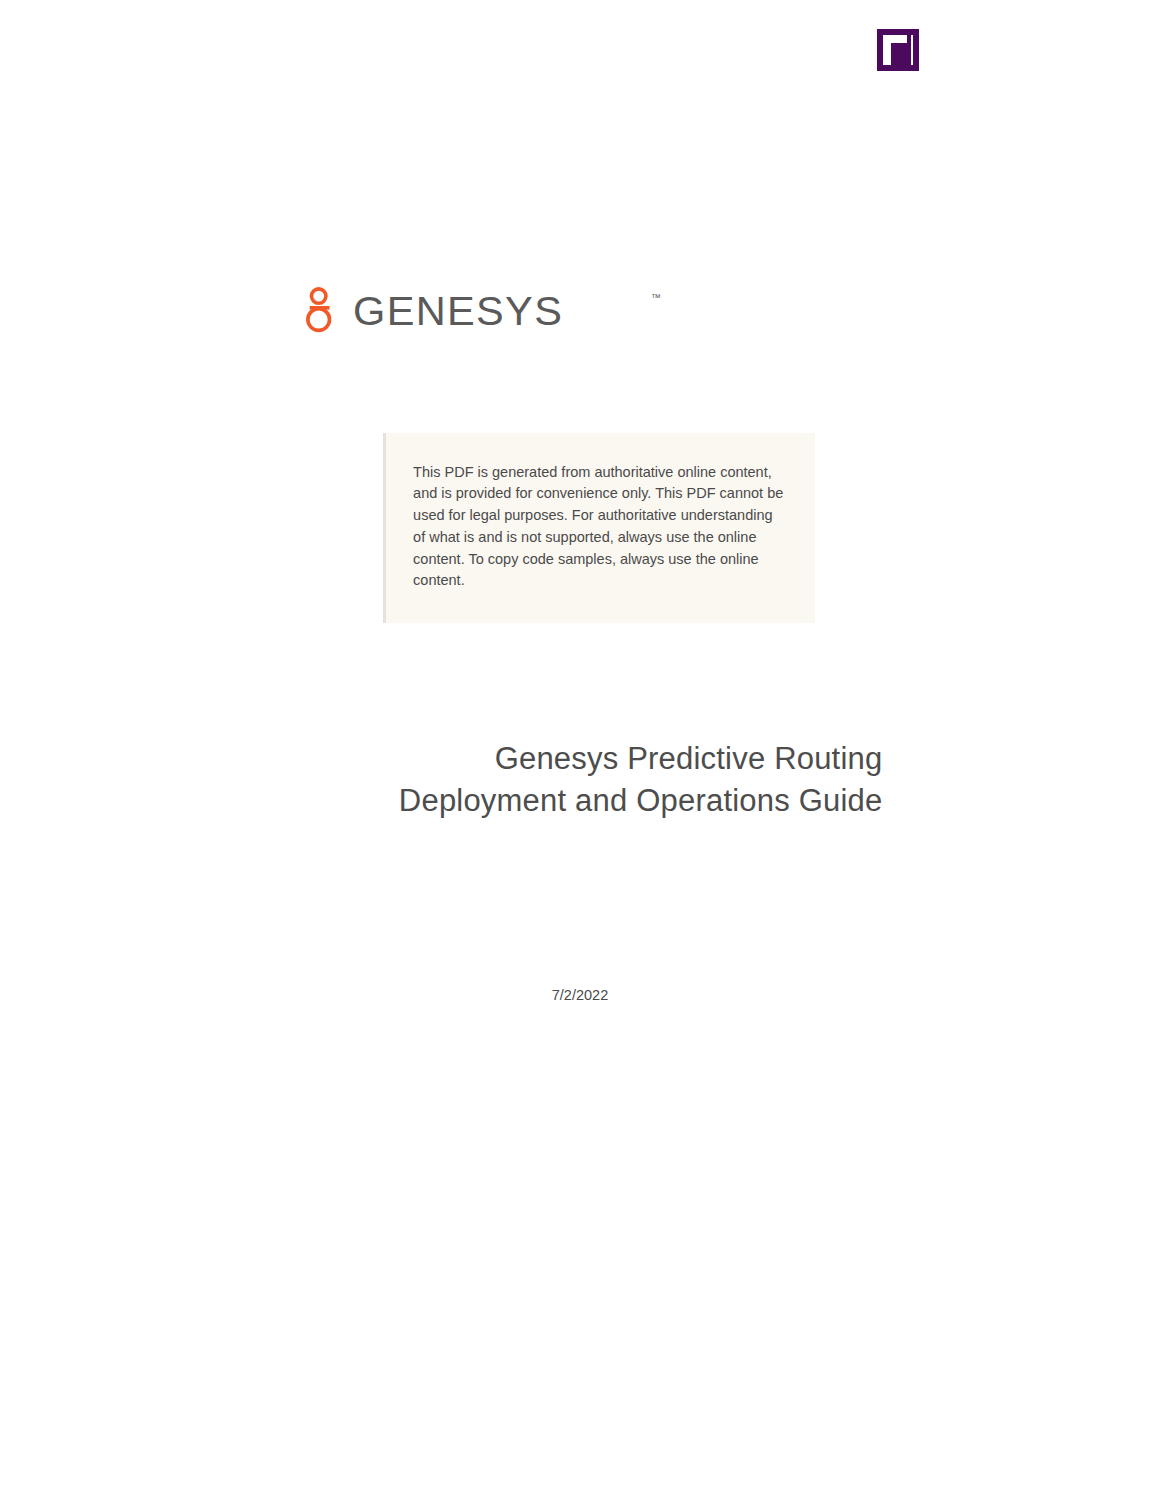GENESYS ™
This PDF is generated from authoritative online content, and is provided for convenience only. This PDF cannot be used for legal purposes. For authoritative understanding of what is and is not supported, always use the online content. To copy code samples, always use the online content.
Genesys Predictive Routing
Deployment and Operations Guide
7/2/2022